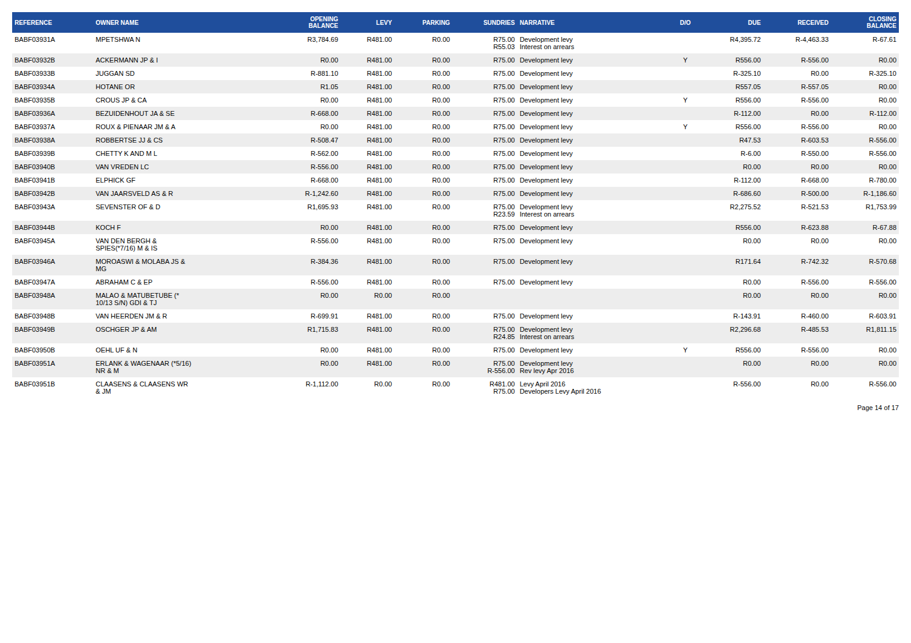| REFERENCE | OWNER NAME | OPENING BALANCE | LEVY | PARKING | SUNDRIES | NARRATIVE | D/O | DUE | RECEIVED | CLOSING BALANCE |
| --- | --- | --- | --- | --- | --- | --- | --- | --- | --- | --- |
| BABF03931A | MPETSHWA N | R3,784.69 | R481.00 | R0.00 | R75.00 R55.03 | Development levy Interest on arrears | | R4,395.72 | R-4,463.33 | R-67.61 |
| BABF03932B | ACKERMANN JP & I | R0.00 | R481.00 | R0.00 | R75.00 | Development levy | Y | R556.00 | R-556.00 | R0.00 |
| BABF03933B | JUGGAN SD | R-881.10 | R481.00 | R0.00 | R75.00 | Development levy | | R-325.10 | R0.00 | R-325.10 |
| BABF03934A | HOTANE OR | R1.05 | R481.00 | R0.00 | R75.00 | Development levy | | R557.05 | R-557.05 | R0.00 |
| BABF03935B | CROUS JP & CA | R0.00 | R481.00 | R0.00 | R75.00 | Development levy | Y | R556.00 | R-556.00 | R0.00 |
| BABF03936A | BEZUIDENHOUT JA & SE | R-668.00 | R481.00 | R0.00 | R75.00 | Development levy | | R-112.00 | R0.00 | R-112.00 |
| BABF03937A | ROUX & PIENAAR JM & A | R0.00 | R481.00 | R0.00 | R75.00 | Development levy | Y | R556.00 | R-556.00 | R0.00 |
| BABF03938A | ROBBERTSE JJ & CS | R-508.47 | R481.00 | R0.00 | R75.00 | Development levy | | R47.53 | R-603.53 | R-556.00 |
| BABF03939B | CHETTY K AND M L | R-562.00 | R481.00 | R0.00 | R75.00 | Development levy | | R-6.00 | R-550.00 | R-556.00 |
| BABF03940B | VAN VREDEN LC | R-556.00 | R481.00 | R0.00 | R75.00 | Development levy | | R0.00 | R0.00 | R0.00 |
| BABF03941B | ELPHICK GF | R-668.00 | R481.00 | R0.00 | R75.00 | Development levy | | R-112.00 | R-668.00 | R-780.00 |
| BABF03942B | VAN JAARSVELD AS & R | R-1,242.60 | R481.00 | R0.00 | R75.00 | Development levy | | R-686.60 | R-500.00 | R-1,186.60 |
| BABF03943A | SEVENSTER OF & D | R1,695.93 | R481.00 | R0.00 | R75.00 R23.59 | Development levy Interest on arrears | | R2,275.52 | R-521.53 | R1,753.99 |
| BABF03944B | KOCH F | R0.00 | R481.00 | R0.00 | R75.00 | Development levy | | R556.00 | R-623.88 | R-67.88 |
| BABF03945A | VAN DEN BERGH & SPIES(*7/16) M & IS | R-556.00 | R481.00 | R0.00 | R75.00 | Development levy | | R0.00 | R0.00 | R0.00 |
| BABF03946A | MOROASWI & MOLABA JS & MG | R-384.36 | R481.00 | R0.00 | R75.00 | Development levy | | R171.64 | R-742.32 | R-570.68 |
| BABF03947A | ABRAHAM C & EP | R-556.00 | R481.00 | R0.00 | R75.00 | Development levy | | R0.00 | R-556.00 | R-556.00 |
| BABF03948A | MALAO & MATUBETUBE (* 10/13 S/N) GDI & TJ | R0.00 | R0.00 | R0.00 | | | | R0.00 | R0.00 | R0.00 |
| BABF03948B | VAN HEERDEN JM & R | R-699.91 | R481.00 | R0.00 | R75.00 | Development levy | | R-143.91 | R-460.00 | R-603.91 |
| BABF03949B | OSCHGER JP & AM | R1,715.83 | R481.00 | R0.00 | R75.00 R24.85 | Development levy Interest on arrears | | R2,296.68 | R-485.53 | R1,811.15 |
| BABF03950B | OEHL UF & N | R0.00 | R481.00 | R0.00 | R75.00 | Development levy | Y | R556.00 | R-556.00 | R0.00 |
| BABF03951A | ERLANK & WAGENAAR (*5/16) NR & M | R0.00 | R481.00 | R0.00 | R75.00 R-556.00 | Development levy Rev levy Apr 2016 | | R0.00 | R0.00 | R0.00 |
| BABF03951B | CLAASENS & CLAASENS WR & JM | R-1,112.00 | R0.00 | R0.00 | R481.00 R75.00 | Levy April 2016 Developers Levy April 2016 | | R-556.00 | R0.00 | R-556.00 |
Page 14 of 17